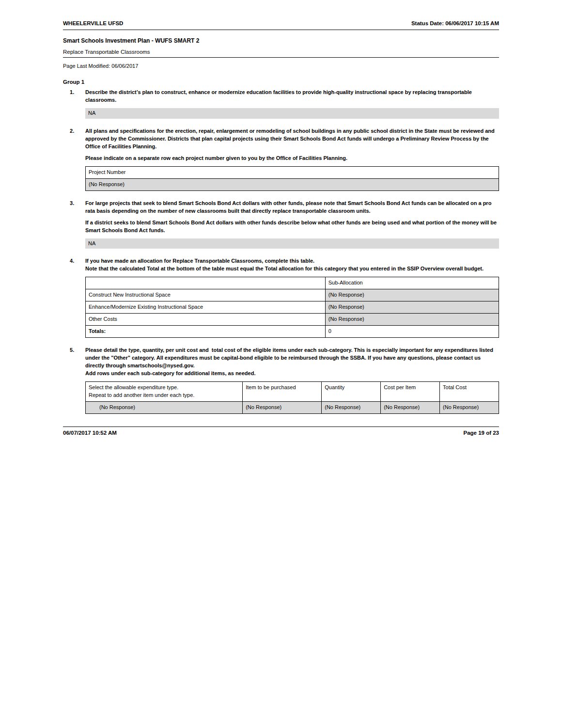WHEELERVILLE UFSD
Status Date: 06/06/2017 10:15 AM
Smart Schools Investment Plan - WUFS SMART 2
Replace Transportable Classrooms
Page Last Modified: 06/06/2017
Group 1
Describe the district’s plan to construct, enhance or modernize education facilities to provide high-quality instructional space by replacing transportable classrooms.
NA
All plans and specifications for the erection, repair, enlargement or remodeling of school buildings in any public school district in the State must be reviewed and approved by the Commissioner. Districts that plan capital projects using their Smart Schools Bond Act funds will undergo a Preliminary Review Process by the Office of Facilities Planning.
Please indicate on a separate row each project number given to you by the Office of Facilities Planning.
| Project Number |
| (No Response) |
For large projects that seek to blend Smart Schools Bond Act dollars with other funds, please note that Smart Schools Bond Act funds can be allocated on a pro rata basis depending on the number of new classrooms built that directly replace transportable classroom units.
If a district seeks to blend Smart Schools Bond Act dollars with other funds describe below what other funds are being used and what portion of the money will be Smart Schools Bond Act funds.
NA
If you have made an allocation for Replace Transportable Classrooms, complete this table.
Note that the calculated Total at the bottom of the table must equal the Total allocation for this category that you entered in the SSIP Overview overall budget.
| | Sub-Allocation |
| Construct New Instructional Space | (No Response) |
| Enhance/Modernize Existing Instructional Space | (No Response) |
| Other Costs | (No Response) |
| Totals: | 0 |
Please detail the type, quantity, per unit cost and total cost of the eligible items under each sub-category. This is especially important for any expenditures listed under the "Other" category. All expenditures must be capital-bond eligible to be reimbursed through the SSBA. If you have any questions, please contact us directly through smartschools@nysed.gov.
Add rows under each sub-category for additional items, as needed.
| Select the allowable expenditure type. Repeat to add another item under each type. | Item to be purchased | Quantity | Cost per Item | Total Cost |
| --- | --- | --- | --- | --- |
| (No Response) | (No Response) | (No Response) | (No Response) | (No Response) |
06/07/2017 10:52 AM
Page 19 of 23